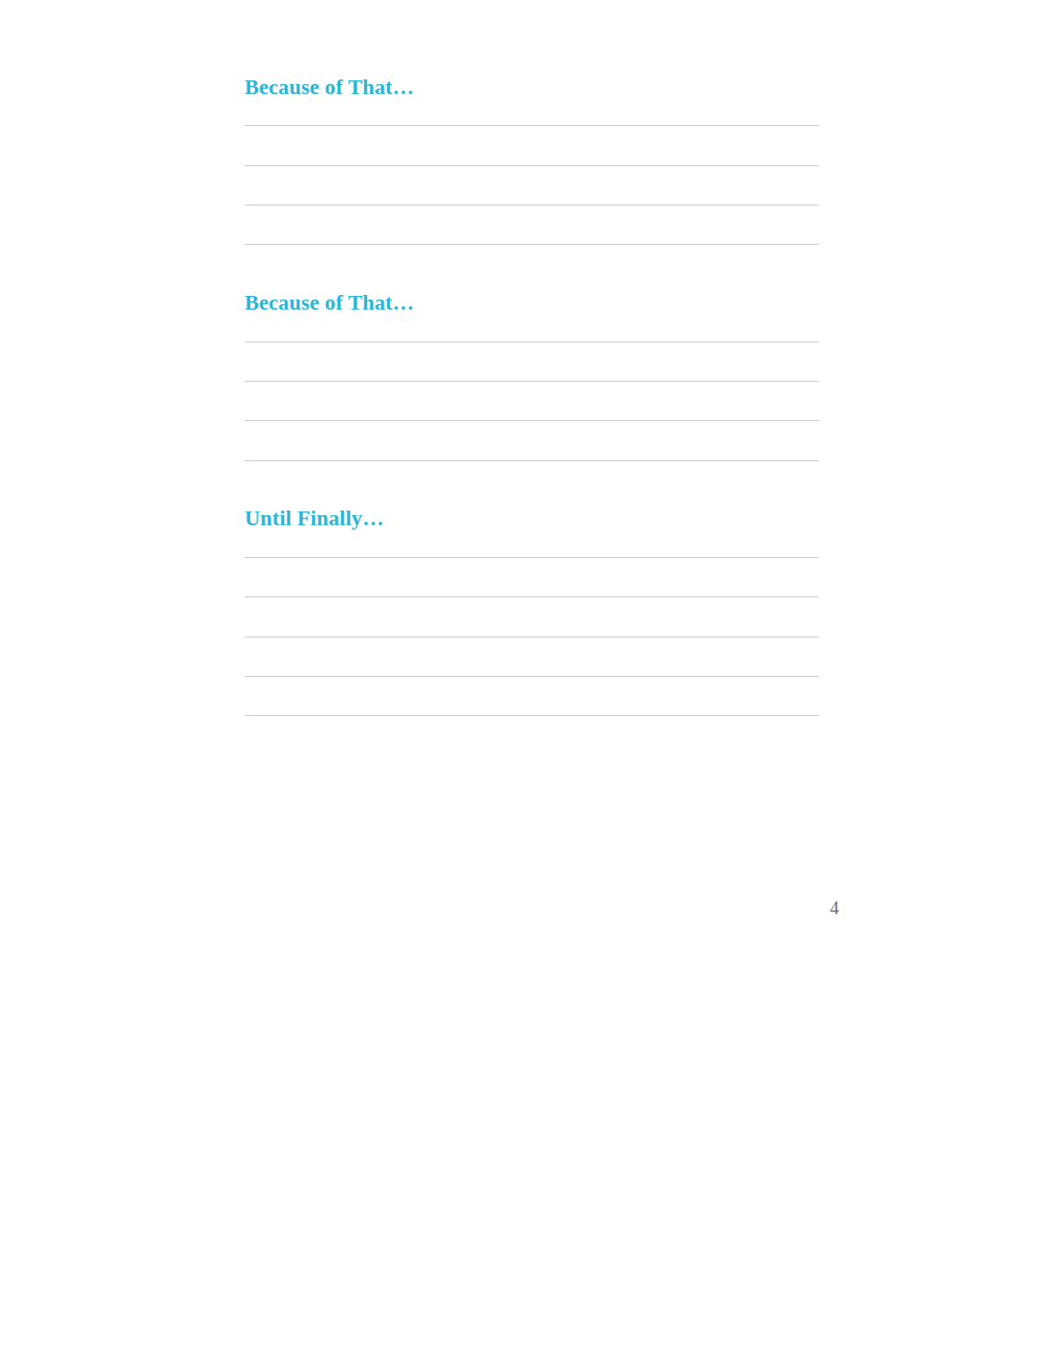Because of That…
Because of That…
Until Finally…
4